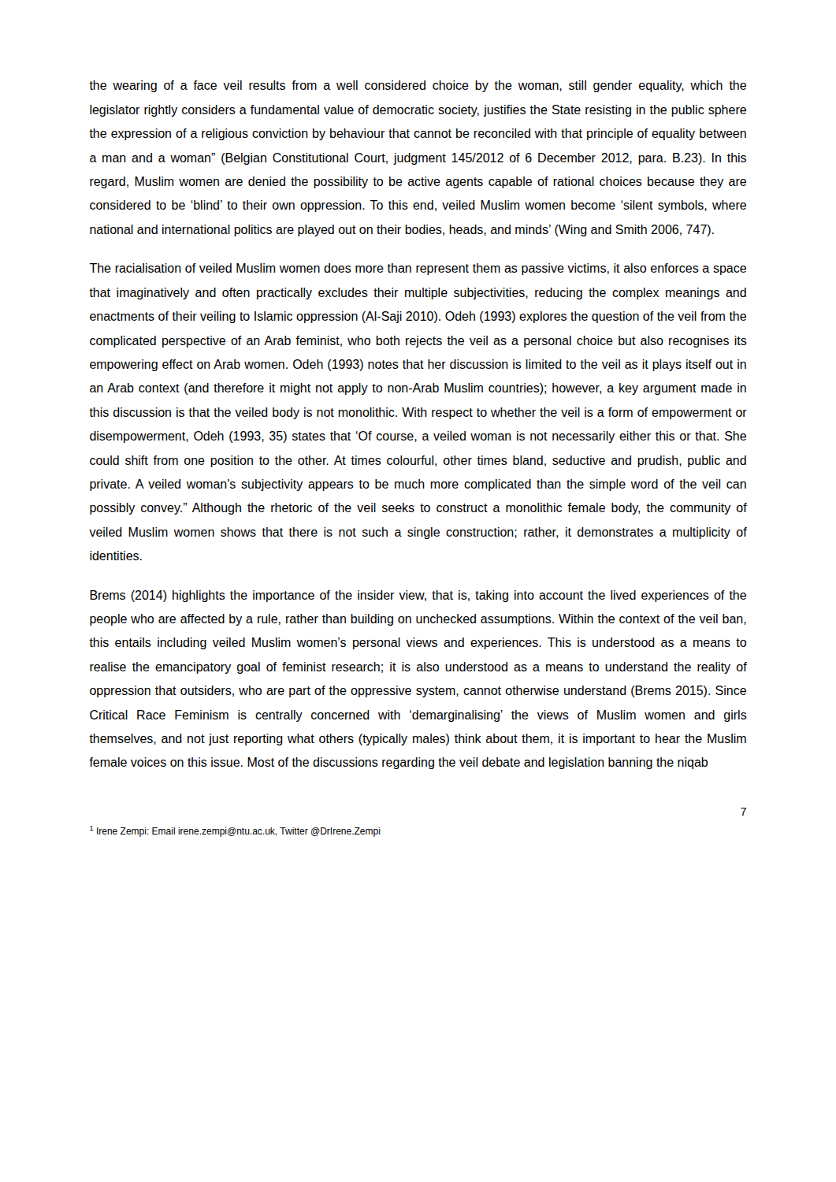the wearing of a face veil results from a well considered choice by the woman, still gender equality, which the legislator rightly considers a fundamental value of democratic society, justifies the State resisting in the public sphere the expression of a religious conviction by behaviour that cannot be reconciled with that principle of equality between a man and a woman” (Belgian Constitutional Court, judgment 145/2012 of 6 December 2012, para. B.23). In this regard, Muslim women are denied the possibility to be active agents capable of rational choices because they are considered to be ‘blind’ to their own oppression. To this end, veiled Muslim women become ‘silent symbols, where national and international politics are played out on their bodies, heads, and minds’ (Wing and Smith 2006, 747).
The racialisation of veiled Muslim women does more than represent them as passive victims, it also enforces a space that imaginatively and often practically excludes their multiple subjectivities, reducing the complex meanings and enactments of their veiling to Islamic oppression (Al-Saji 2010). Odeh (1993) explores the question of the veil from the complicated perspective of an Arab feminist, who both rejects the veil as a personal choice but also recognises its empowering effect on Arab women. Odeh (1993) notes that her discussion is limited to the veil as it plays itself out in an Arab context (and therefore it might not apply to non-Arab Muslim countries); however, a key argument made in this discussion is that the veiled body is not monolithic. With respect to whether the veil is a form of empowerment or disempowerment, Odeh (1993, 35) states that ‘Of course, a veiled woman is not necessarily either this or that. She could shift from one position to the other. At times colourful, other times bland, seductive and prudish, public and private. A veiled woman's subjectivity appears to be much more complicated than the simple word of the veil can possibly convey.” Although the rhetoric of the veil seeks to construct a monolithic female body, the community of veiled Muslim women shows that there is not such a single construction; rather, it demonstrates a multiplicity of identities.
Brems (2014) highlights the importance of the insider view, that is, taking into account the lived experiences of the people who are affected by a rule, rather than building on unchecked assumptions. Within the context of the veil ban, this entails including veiled Muslim women’s personal views and experiences. This is understood as a means to realise the emancipatory goal of feminist research; it is also understood as a means to understand the reality of oppression that outsiders, who are part of the oppressive system, cannot otherwise understand (Brems 2015). Since Critical Race Feminism is centrally concerned with ‘demarginalising’ the views of Muslim women and girls themselves, and not just reporting what others (typically males) think about them, it is important to hear the Muslim female voices on this issue. Most of the discussions regarding the veil debate and legislation banning the niqab
7
1 Irene Zempi: Email irene.zempi@ntu.ac.uk, Twitter @DrIrene.Zempi